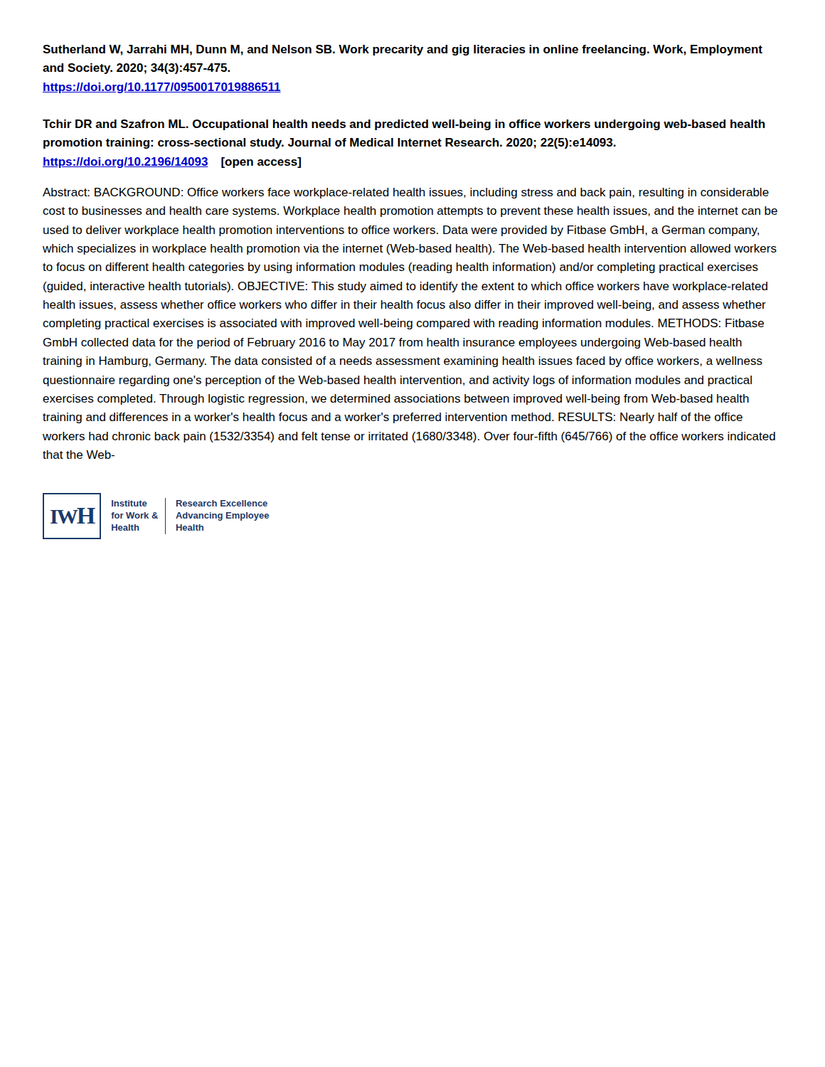Sutherland W, Jarrahi MH, Dunn M, and Nelson SB. Work precarity and gig literacies in online freelancing. Work, Employment and Society. 2020; 34(3):457-475.
https://doi.org/10.1177/0950017019886511
Tchir DR and Szafron ML. Occupational health needs and predicted well-being in office workers undergoing web-based health promotion training: cross-sectional study. Journal of Medical Internet Research. 2020; 22(5):e14093.
https://doi.org/10.2196/14093[open access]
Abstract: BACKGROUND: Office workers face workplace-related health issues, including stress and back pain, resulting in considerable cost to businesses and health care systems. Workplace health promotion attempts to prevent these health issues, and the internet can be used to deliver workplace health promotion interventions to office workers. Data were provided by Fitbase GmbH, a German company, which specializes in workplace health promotion via the internet (Web-based health). The Web-based health intervention allowed workers to focus on different health categories by using information modules (reading health information) and/or completing practical exercises (guided, interactive health tutorials). OBJECTIVE: This study aimed to identify the extent to which office workers have workplace-related health issues, assess whether office workers who differ in their health focus also differ in their improved well-being, and assess whether completing practical exercises is associated with improved well-being compared with reading information modules. METHODS: Fitbase GmbH collected data for the period of February 2016 to May 2017 from health insurance employees undergoing Web-based health training in Hamburg, Germany. The data consisted of a needs assessment examining health issues faced by office workers, a wellness questionnaire regarding one's perception of the Web-based health intervention, and activity logs of information modules and practical exercises completed. Through logistic regression, we determined associations between improved well-being from Web-based health training and differences in a worker's health focus and a worker's preferred intervention method. RESULTS: Nearly half of the office workers had chronic back pain (1532/3354) and felt tense or irritated (1680/3348). Over four-fifth (645/766) of the office workers indicated that the Web-
IWH Institute
for Work &
Health Research Excellence
Advancing Employee
Health